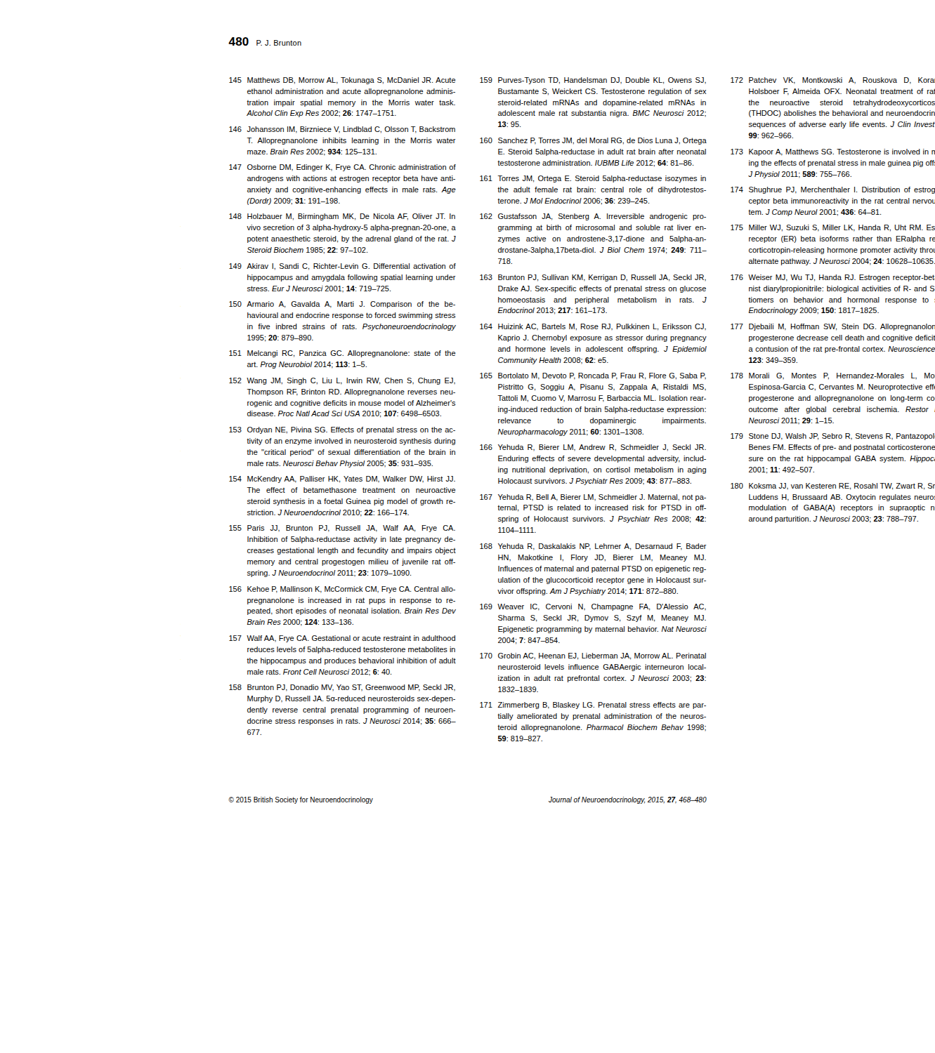480 P. J. Brunton
145 Matthews DB, Morrow AL, Tokunaga S, McDaniel JR. Acute ethanol administration and acute allopregnanolone administration impair spatial memory in the Morris water task. Alcohol Clin Exp Res 2002; 26: 1747–1751.
146 Johansson IM, Birzniece V, Lindblad C, Olsson T, Backstrom T. Allopregnanolone inhibits learning in the Morris water maze. Brain Res 2002; 934: 125–131.
147 Osborne DM, Edinger K, Frye CA. Chronic administration of androgens with actions at estrogen receptor beta have anti-anxiety and cognitive-enhancing effects in male rats. Age (Dordr) 2009; 31: 191–198.
148 Holzbauer M, Birmingham MK, De Nicola AF, Oliver JT. In vivo secretion of 3 alpha-hydroxy-5 alpha-pregnan-20-one, a potent anaesthetic steroid, by the adrenal gland of the rat. J Steroid Biochem 1985; 22: 97–102.
149 Akirav I, Sandi C, Richter-Levin G. Differential activation of hippocampus and amygdala following spatial learning under stress. Eur J Neurosci 2001; 14: 719–725.
150 Armario A, Gavalda A, Marti J. Comparison of the behavioural and endocrine response to forced swimming stress in five inbred strains of rats. Psychoneuroendocrinology 1995; 20: 879–890.
151 Melcangi RC, Panzica GC. Allopregnanolone: state of the art. Prog Neurobiol 2014; 113: 1–5.
152 Wang JM, Singh C, Liu L, Irwin RW, Chen S, Chung EJ, Thompson RF, Brinton RD. Allopregnanolone reverses neurogenic and cognitive deficits in mouse model of Alzheimer's disease. Proc Natl Acad Sci USA 2010; 107: 6498–6503.
153 Ordyan NE, Pivina SG. Effects of prenatal stress on the activity of an enzyme involved in neurosteroid synthesis during the "critical period" of sexual differentiation of the brain in male rats. Neurosci Behav Physiol 2005; 35: 931–935.
154 McKendry AA, Palliser HK, Yates DM, Walker DW, Hirst JJ. The effect of betamethasone treatment on neuroactive steroid synthesis in a foetal Guinea pig model of growth restriction. J Neuroendocrinol 2010; 22: 166–174.
155 Paris JJ, Brunton PJ, Russell JA, Walf AA, Frye CA. Inhibition of 5alpha-reductase activity in late pregnancy decreases gestational length and fecundity and impairs object memory and central progestogen milieu of juvenile rat offspring. J Neuroendocrinol 2011; 23: 1079–1090.
156 Kehoe P, Mallinson K, McCormick CM, Frye CA. Central allopregnanolone is increased in rat pups in response to repeated, short episodes of neonatal isolation. Brain Res Dev Brain Res 2000; 124: 133–136.
157 Walf AA, Frye CA. Gestational or acute restraint in adulthood reduces levels of 5alpha-reduced testosterone metabolites in the hippocampus and produces behavioral inhibition of adult male rats. Front Cell Neurosci 2012; 6: 40.
158 Brunton PJ, Donadio MV, Yao ST, Greenwood MP, Seckl JR, Murphy D, Russell JA. 5α-reduced neurosteroids sex-dependently reverse central prenatal programming of neuroendocrine stress responses in rats. J Neurosci 2014; 35: 666–677.
159 Purves-Tyson TD, Handelsman DJ, Double KL, Owens SJ, Bustamante S, Weickert CS. Testosterone regulation of sex steroid-related mRNAs and dopamine-related mRNAs in adolescent male rat substantia nigra. BMC Neurosci 2012; 13: 95.
160 Sanchez P, Torres JM, del Moral RG, de Dios Luna J, Ortega E. Steroid 5alpha-reductase in adult rat brain after neonatal testosterone administration. IUBMB Life 2012; 64: 81–86.
161 Torres JM, Ortega E. Steroid 5alpha-reductase isozymes in the adult female rat brain: central role of dihydrotestosterone. J Mol Endocrinol 2006; 36: 239–245.
162 Gustafsson JA, Stenberg A. Irreversible androgenic programming at birth of microsomal and soluble rat liver enzymes active on androstene-3,17-dione and 5alpha-androstane-3alpha,17beta-diol. J Biol Chem 1974; 249: 711–718.
163 Brunton PJ, Sullivan KM, Kerrigan D, Russell JA, Seckl JR, Drake AJ. Sex-specific effects of prenatal stress on glucose homoeostasis and peripheral metabolism in rats. J Endocrinol 2013; 217: 161–173.
164 Huizink AC, Bartels M, Rose RJ, Pulkkinen L, Eriksson CJ, Kaprio J. Chernobyl exposure as stressor during pregnancy and hormone levels in adolescent offspring. J Epidemiol Community Health 2008; 62: e5.
165 Bortolato M, Devoto P, Roncada P, Frau R, Flore G, Saba P, Pistritto G, Soggiu A, Pisanu S, Zappala A, Ristaldi MS, Tattoli M, Cuomo V, Marrosu F, Barbaccia ML. Isolation rearing-induced reduction of brain 5alpha-reductase expression: relevance to dopaminergic impairments. Neuropharmacology 2011; 60: 1301–1308.
166 Yehuda R, Bierer LM, Andrew R, Schmeidler J, Seckl JR. Enduring effects of severe developmental adversity, including nutritional deprivation, on cortisol metabolism in aging Holocaust survivors. J Psychiatr Res 2009; 43: 877–883.
167 Yehuda R, Bell A, Bierer LM, Schmeidler J. Maternal, not paternal, PTSD is related to increased risk for PTSD in offspring of Holocaust survivors. J Psychiatr Res 2008; 42: 1104–1111.
168 Yehuda R, Daskalakis NP, Lehrner A, Desarnaud F, Bader HN, Makotkine I, Flory JD, Bierer LM, Meaney MJ. Influences of maternal and paternal PTSD on epigenetic regulation of the glucocorticoid receptor gene in Holocaust survivor offspring. Am J Psychiatry 2014; 171: 872–880.
169 Weaver IC, Cervoni N, Champagne FA, D'Alessio AC, Sharma S, Seckl JR, Dymov S, Szyf M, Meaney MJ. Epigenetic programming by maternal behavior. Nat Neurosci 2004; 7: 847–854.
170 Grobin AC, Heenan EJ, Lieberman JA, Morrow AL. Perinatal neurosteroid levels influence GABAergic interneuron localization in adult rat prefrontal cortex. J Neurosci 2003; 23: 1832–1839.
171 Zimmerberg B, Blaskey LG. Prenatal stress effects are partially ameliorated by prenatal administration of the neurosteroid allopregnanolone. Pharmacol Biochem Behav 1998; 59: 819–827.
172 Patchev VK, Montkowski A, Rouskova D, Koranyi L, Holsboer F, Almeida OFX. Neonatal treatment of rats with the neuroactive steroid tetrahydrodeoxycorticosterone (THDOC) abolishes the behavioral and neuroendocrine consequences of adverse early life events. J Clin Invest 1997; 99: 962–966.
173 Kapoor A, Matthews SG. Testosterone is involved in mediating the effects of prenatal stress in male guinea pig offspring. J Physiol 2011; 589: 755–766.
174 Shughrue PJ, Merchenthaler I. Distribution of estrogen receptor beta immunoreactivity in the rat central nervous system. J Comp Neurol 2001; 436: 64–81.
175 Miller WJ, Suzuki S, Miller LK, Handa R, Uht RM. Estrogen receptor (ER) beta isoforms rather than ERalpha regulate corticotropin-releasing hormone promoter activity through an alternate pathway. J Neurosci 2004; 24: 10628–10635.
176 Weiser MJ, Wu TJ, Handa RJ. Estrogen receptor-beta agonist diarylpropionitrile: biological activities of R- and S-enantiomers on behavior and hormonal response to stress. Endocrinology 2009; 150: 1817–1825.
177 Djebaili M, Hoffman SW, Stein DG. Allopregnanolone and progesterone decrease cell death and cognitive deficits after a contusion of the rat pre-frontal cortex. Neuroscience 2004; 123: 349–359.
178 Morali G, Montes P, Hernandez-Morales L, Monfil T, Espinosa-Garcia C, Cervantes M. Neuroprotective effects of progesterone and allopregnanolone on long-term cognitive outcome after global cerebral ischemia. Restor Neurol Neurosci 2011; 29: 1–15.
179 Stone DJ, Walsh JP, Sebro R, Stevens R, Pantazopolous H, Benes FM. Effects of pre- and postnatal corticosterone exposure on the rat hippocampal GABA system. Hippocampus 2001; 11: 492–507.
180 Koksma JJ, van Kesteren RE, Rosahl TW, Zwart R, Smit AB, Luddens H, Brussaard AB. Oxytocin regulates neurosteroid modulation of GABA(A) receptors in supraoptic nucleus around parturition. J Neurosci 2003; 23: 788–797.
© 2015 British Society for Neuroendocrinology
Journal of Neuroendocrinology, 2015, 27, 468–480